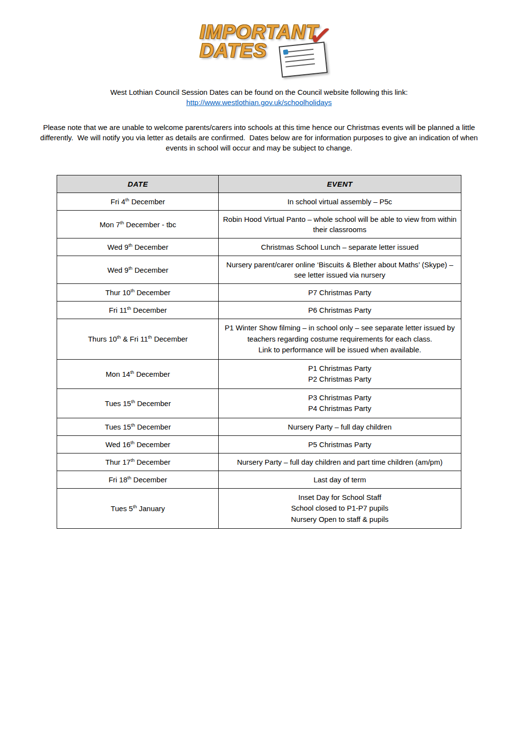IMPORTANT
DATES
✓
West Lothian Council Session Dates can be found on the Council website following this link:
http://www.westlothian.gov.uk/schoolholidays
Please note that we are unable to welcome parents/carers into schools at this time hence our Christmas events will be planned a little differently. We will notify you via letter as details are confirmed. Dates below are for information purposes to give an indication of when events in school will occur and may be subject to change.
| DATE | EVENT |
| --- | --- |
| Fri 4 th December | In school virtual assembly – P5c |
| Mon 7 th December - tbc | Robin Hood Virtual Panto – whole school will be able to view from within their classrooms |
| Wed 9 th December | Christmas School Lunch – separate letter issued |
| Wed 9 th December | Nursery parent/carer online ‘Biscuits & Blether about Maths’ (Skype) – see letter issued via nursery |
| Thur 10 th December | P7 Christmas Party |
| Fri 11 th December | P6 Christmas Party |
| Thurs 10 th & Fri 11 th December | P1 Winter Show filming – in school only – see separate letter issued by teachers regarding costume requirements for each class. Link to performance will be issued when available. |
| Mon 14 th December | P1 Christmas Party P2 Christmas Party |
| Tues 15 th December | P3 Christmas Party P4 Christmas Party |
| Tues 15 th December | Nursery Party – full day children |
| Wed 16 th December | P5 Christmas Party |
| Thur 17 th December | Nursery Party – full day children and part time children (am/pm) |
| Fri 18 th December | Last day of term |
| Tues 5 th January | Inset Day for School Staff School closed to P1-P7 pupils Nursery Open to staff & pupils |